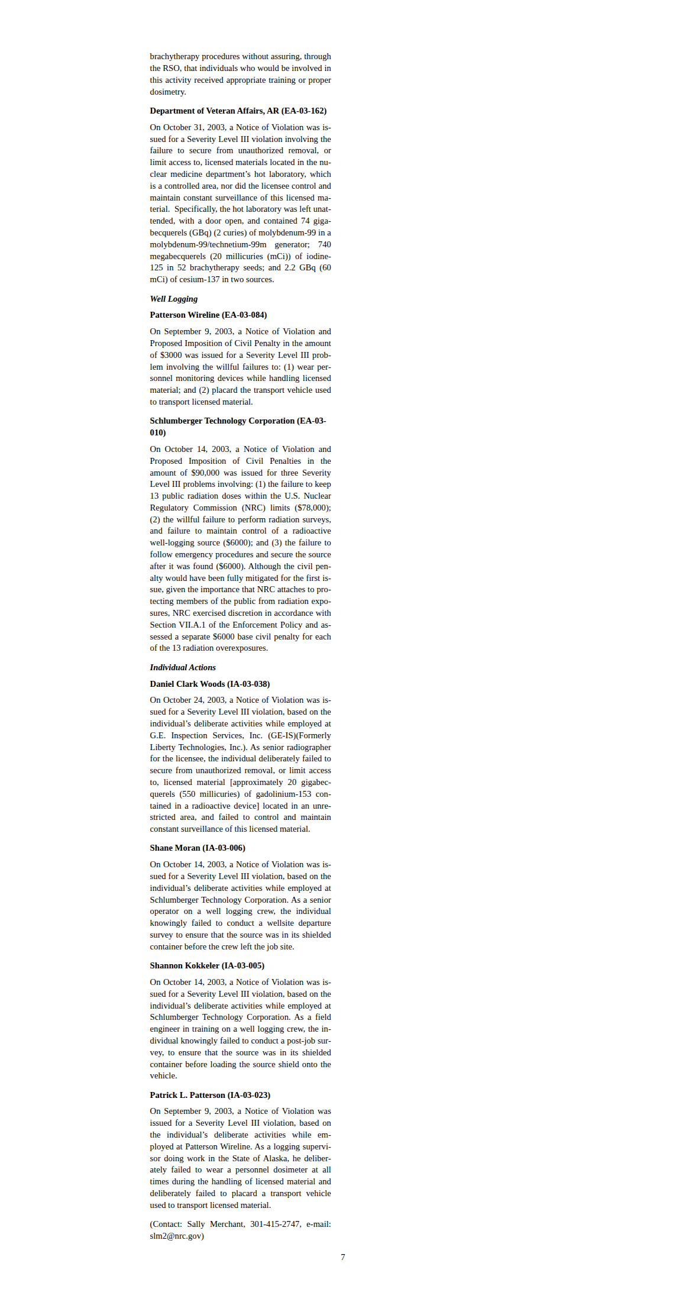brachytherapy procedures without assuring, through the RSO, that individuals who would be involved in this activity received appropriate training or proper dosimetry.
Department of Veteran Affairs, AR (EA-03-162)
On October 31, 2003, a Notice of Violation was issued for a Severity Level III violation involving the failure to secure from unauthorized removal, or limit access to, licensed materials located in the nuclear medicine department’s hot laboratory, which is a controlled area, nor did the licensee control and maintain constant surveillance of this licensed material. Specifically, the hot laboratory was left unattended, with a door open, and contained 74 gigabecquerels (GBq) (2 curies) of molybdenum-99 in a molybdenum-99/technetium-99m generator; 740 megabecquerels (20 millicuries (mCi)) of iodine-125 in 52 brachytherapy seeds; and 2.2 GBq (60 mCi) of cesium-137 in two sources.
Well Logging
Patterson Wireline (EA-03-084)
On September 9, 2003, a Notice of Violation and Proposed Imposition of Civil Penalty in the amount of $3000 was issued for a Severity Level III problem involving the willful failures to: (1) wear personnel monitoring devices while handling licensed material; and (2) placard the transport vehicle used to transport licensed material.
Schlumberger Technology Corporation (EA-03-010)
On October 14, 2003, a Notice of Violation and Proposed Imposition of Civil Penalties in the amount of $90,000 was issued for three Severity Level III problems involving: (1) the failure to keep 13 public radiation doses within the U.S. Nuclear Regulatory Commission (NRC) limits ($78,000); (2) the willful failure to perform radiation surveys, and failure to maintain control of a radioactive well-logging source ($6000); and (3) the failure to follow emergency procedures and secure the source after it was found ($6000). Although the civil penalty would have been fully mitigated for the first issue, given the importance that NRC attaches to protecting members of the public from radiation exposures, NRC exercised discretion in accordance with Section VII.A.1 of the Enforcement Policy and assessed a separate $6000 base civil penalty for each of the 13 radiation overexposures.
Individual Actions
Daniel Clark Woods (IA-03-038)
On October 24, 2003, a Notice of Violation was issued for a Severity Level III violation, based on the individual’s deliberate activities while employed at G.E. Inspection Services, Inc. (GE-IS)(Formerly Liberty Technologies, Inc.). As senior radiographer for the licensee, the individual deliberately failed to secure from unauthorized removal, or limit access to, licensed material [approximately 20 gigabecquerels (550 millicuries) of gadolinium-153 contained in a radioactive device] located in an unrestricted area, and failed to control and maintain constant surveillance of this licensed material.
Shane Moran (IA-03-006)
On October 14, 2003, a Notice of Violation was issued for a Severity Level III violation, based on the individual’s deliberate activities while employed at Schlumberger Technology Corporation. As a senior operator on a well logging crew, the individual knowingly failed to conduct a wellsite departure survey to ensure that the source was in its shielded container before the crew left the job site.
Shannon Kokkeler (IA-03-005)
On October 14, 2003, a Notice of Violation was issued for a Severity Level III violation, based on the individual’s deliberate activities while employed at Schlumberger Technology Corporation. As a field engineer in training on a well logging crew, the individual knowingly failed to conduct a post-job survey, to ensure that the source was in its shielded container before loading the source shield onto the vehicle.
Patrick L. Patterson (IA-03-023)
On September 9, 2003, a Notice of Violation was issued for a Severity Level III violation, based on the individual’s deliberate activities while employed at Patterson Wireline. As a logging supervisor doing work in the State of Alaska, he deliberately failed to wear a personnel dosimeter at all times during the handling of licensed material and deliberately failed to placard a transport vehicle used to transport licensed material.
(Contact: Sally Merchant, 301-415-2747, e-mail: slm2@nrc.gov)
7